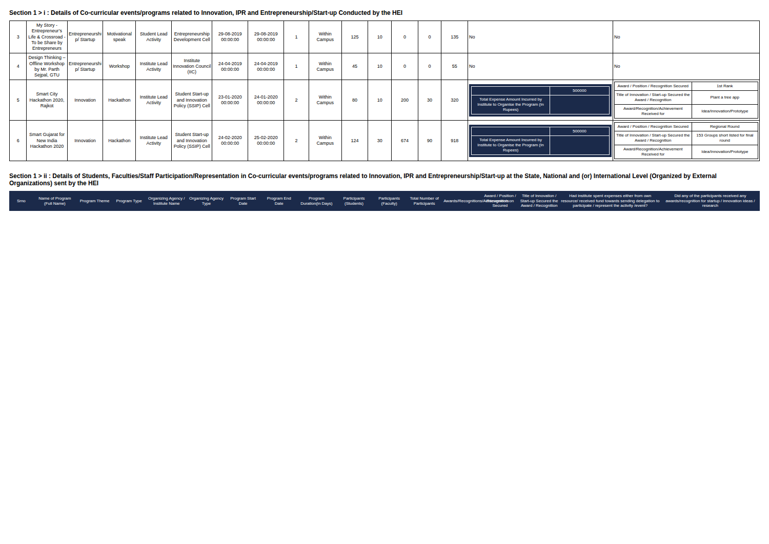Section 1 > i : Details of Co-curricular events/programs related to Innovation, IPR and Entrepreneurship/Start-up Conducted by the HEI
| 3 | My Story - Entrepreneur’s Life & Crossroad - To be Share by Entrepreneurs | Entrepreneurship/ Startup | Motivational speak | Student Lead Activity | Entrepreneurship Development Cell | 29-08-2019 00:00:00 | 29-08-2019 00:00:00 | 1 | Within Campus | 125 | 10 | 0 | 0 | 135 | No | No |
| 4 | Design Thinking – Offline Workshop by Mr. Parth Sejpal, GTU | Entrepreneurship/ Startup | Workshop | Institute Lead Activity | Institute Innovation Council (IIC) | 24-04-2019 00:00:00 | 24-04-2019 00:00:00 | 1 | Within Campus | 45 | 10 | 0 | 0 | 55 | No | No |
| 5 | Smart City Hackathon 2020, Rajkot | Innovation | Hackathon | Institute Lead Activity | Student Start-up and Innovation Policy (SSIP) Cell | 23-01-2020 00:00:00 | 24-01-2020 00:00:00 | 2 | Within Campus | 80 | 10 | 200 | 30 | 320 | / / 500000 / / Total Expense Amount Incurred by Institute to Organise the Program (In Rupees) / / | / Award / Position / Recognition Secured / 1st Rank / / Title of Innovation / Start-up Secured the Award / Recognition / Plant a tree app / / Award/Recognition/Achievement Received for / Idea/Innovation/Prototype / |
| 6 | Smart Gujarat for New India Hackathon 2020 | Innovation | Hackathon | Institute Lead Activity | Student Start-up and Innovation Policy (SSIP) Cell | 24-02-2020 00:00:00 | 25-02-2020 00:00:00 | 2 | Within Campus | 124 | 30 | 674 | 90 | 918 | / / 500000 / / Total Expense Amount Incurred by Institute to Organise the Program (In Rupees) / / | / Award / Position / Recognition Secured / Regional Round / / Title of Innovation / Start-up Secured the Award / Recognition / 153 Groups short listed for final round / / Award/Recognition/Achievement Received for / Idea/Innovation/Prototype / |
Section 1 > ii : Details of Students, Faculties/Staff Participation/Representation in Co-curricular events/programs related to Innovation, IPR and Entrepreneurship/Start-up at the State, National and (or) International Level (Organized by External Organizations) sent by the HEI
| Srno | Name of Program (Full Name) | Program Theme | Program Type | Organizing Agency / Institute Name | Organizing Agency Type | Program Start Date | Program End Date | Program Duration(in Days) | Participants (Students) | Participants (Faculty) | Total Number of Participants | Awards/Recognitions/Achievements | Award / Position / Recognition on Secured | Title of Innovation / Start-up Secured the Award / Recognition | Had institute spent expenses either from own resource/ received fund towards sending delegation to participate / represent the activity /event? | Did any of the participants received any awards/recognition for startup / innovation ideas / research |
| --- | --- | --- | --- | --- | --- | --- | --- | --- | --- | --- | --- | --- | --- | --- | --- | --- |